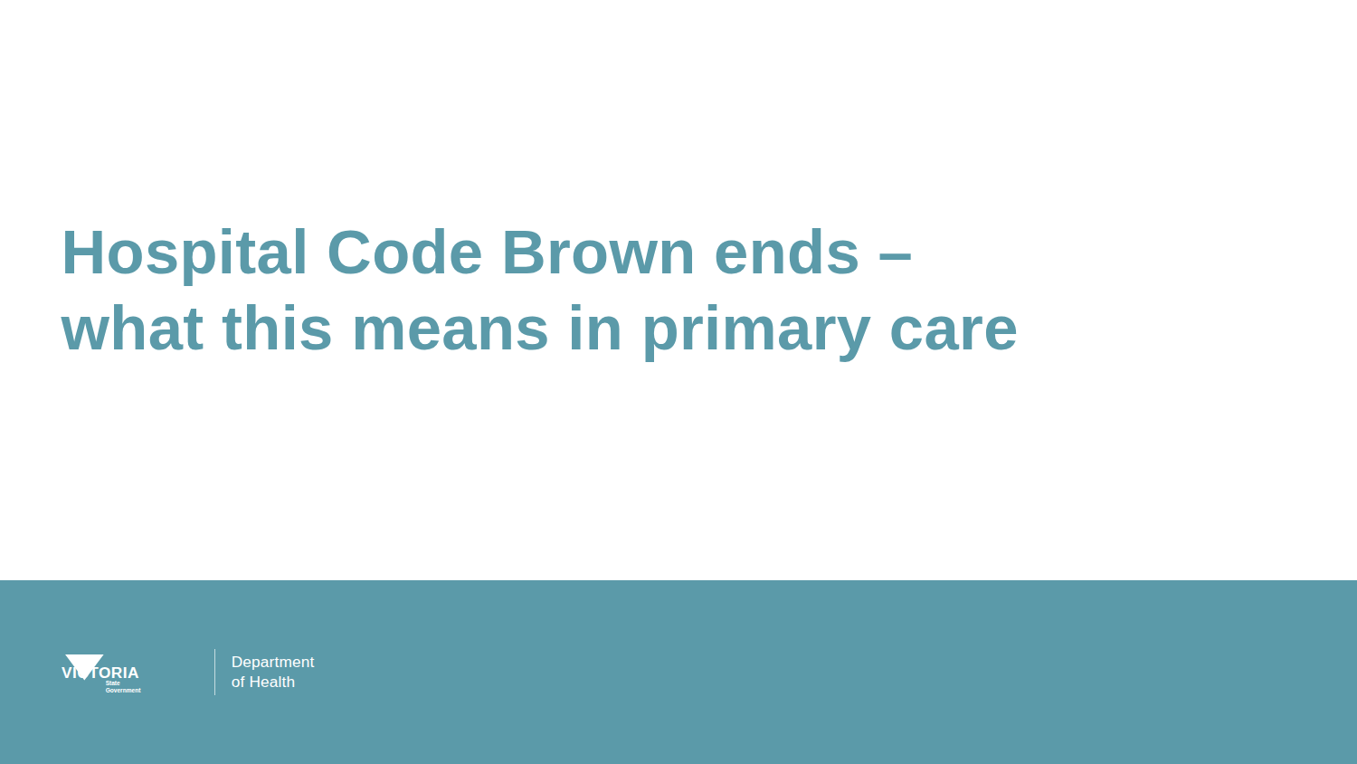Hospital Code Brown ends – what this means in primary care
VICTORIA State Government
Department
of Health